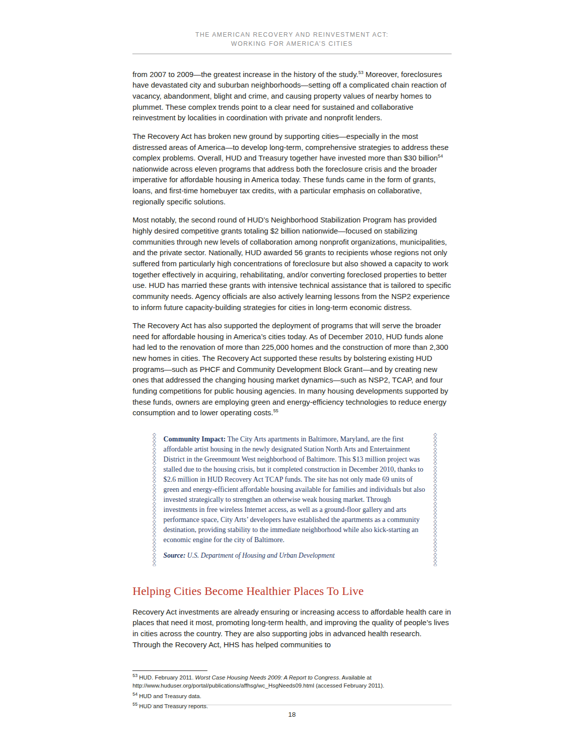The American Recovery and Reinvestment Act: Working for America’s Cities
from 2007 to 2009—the greatest increase in the history of the study.53 Moreover, foreclosures have devastated city and suburban neighborhoods—setting off a complicated chain reaction of vacancy, abandonment, blight and crime, and causing property values of nearby homes to plummet. These complex trends point to a clear need for sustained and collaborative reinvestment by localities in coordination with private and nonprofit lenders.
The Recovery Act has broken new ground by supporting cities—especially in the most distressed areas of America—to develop long-term, comprehensive strategies to address these complex problems. Overall, HUD and Treasury together have invested more than $30 billion54 nationwide across eleven programs that address both the foreclosure crisis and the broader imperative for affordable housing in America today. These funds came in the form of grants, loans, and first-time homebuyer tax credits, with a particular emphasis on collaborative, regionally specific solutions.
Most notably, the second round of HUD’s Neighborhood Stabilization Program has provided highly desired competitive grants totaling $2 billion nationwide—focused on stabilizing communities through new levels of collaboration among nonprofit organizations, municipalities, and the private sector. Nationally, HUD awarded 56 grants to recipients whose regions not only suffered from particularly high concentrations of foreclosure but also showed a capacity to work together effectively in acquiring, rehabilitating, and/or converting foreclosed properties to better use. HUD has married these grants with intensive technical assistance that is tailored to specific community needs. Agency officials are also actively learning lessons from the NSP2 experience to inform future capacity-building strategies for cities in long-term economic distress.
The Recovery Act has also supported the deployment of programs that will serve the broader need for affordable housing in America’s cities today. As of December 2010, HUD funds alone had led to the renovation of more than 225,000 homes and the construction of more than 2,300 new homes in cities. The Recovery Act supported these results by bolstering existing HUD programs—such as PHCF and Community Development Block Grant—and by creating new ones that addressed the changing housing market dynamics—such as NSP2, TCAP, and four funding competitions for public housing agencies. In many housing developments supported by these funds, owners are employing green and energy-efficiency technologies to reduce energy consumption and to lower operating costs.55
◇ ◇ ◇ ◇ ◇ ◇ ◇ ◇ ◇ ◇ ◇ ◇ ◇ ◇ ◇ ◇ ◇ ◇ ◇ ◇ ◇ ◇ ◇ ◇ ◇ ◇ ◇ ◇ ◇ ◇ ◇ ◇ ◇ ◇ ◇ ◇ ◇ ◇ ◇ ◇
◇ ◇ ◇ ◇ ◇ ◇ ◇ ◇ ◇ ◇ ◇ ◇ ◇ ◇ ◇ ◇ ◇ ◇ ◇ ◇ ◇ ◇ ◇ ◇ ◇ ◇ ◇ ◇ ◇ ◇ ◇ ◇ ◇ ◇ ◇ ◇ ◇ ◇ ◇ ◇
Community Impact: The City Arts apartments in Baltimore, Maryland, are the first affordable artist housing in the newly designated Station North Arts and Entertainment District in the Greenmount West neighborhood of Baltimore. This $13 million project was stalled due to the housing crisis, but it completed construction in December 2010, thanks to $2.6 million in HUD Recovery Act TCAP funds. The site has not only made 69 units of green and energy-efficient affordable housing available for families and individuals but also invested strategically to strengthen an otherwise weak housing market. Through investments in free wireless Internet access, as well as a ground-floor gallery and arts performance space, City Arts’ developers have established the apartments as a community destination, providing stability to the immediate neighborhood while also kick-starting an economic engine for the city of Baltimore.
Source: U.S. Department of Housing and Urban Development
Helping Cities Become Healthier Places To Live
Recovery Act investments are already ensuring or increasing access to affordable health care in places that need it most, promoting long-term health, and improving the quality of people’s lives in cities across the country. They are also supporting jobs in advanced health research. Through the Recovery Act, HHS has helped communities to
53 HUD. February 2011. Worst Case Housing Needs 2009: A Report to Congress. Available at http://www.huduser.org/portal/publications/affhsg/wc_HsgNeeds09.html (accessed February 2011).
54 HUD and Treasury data.
55 HUD and Treasury reports.
18